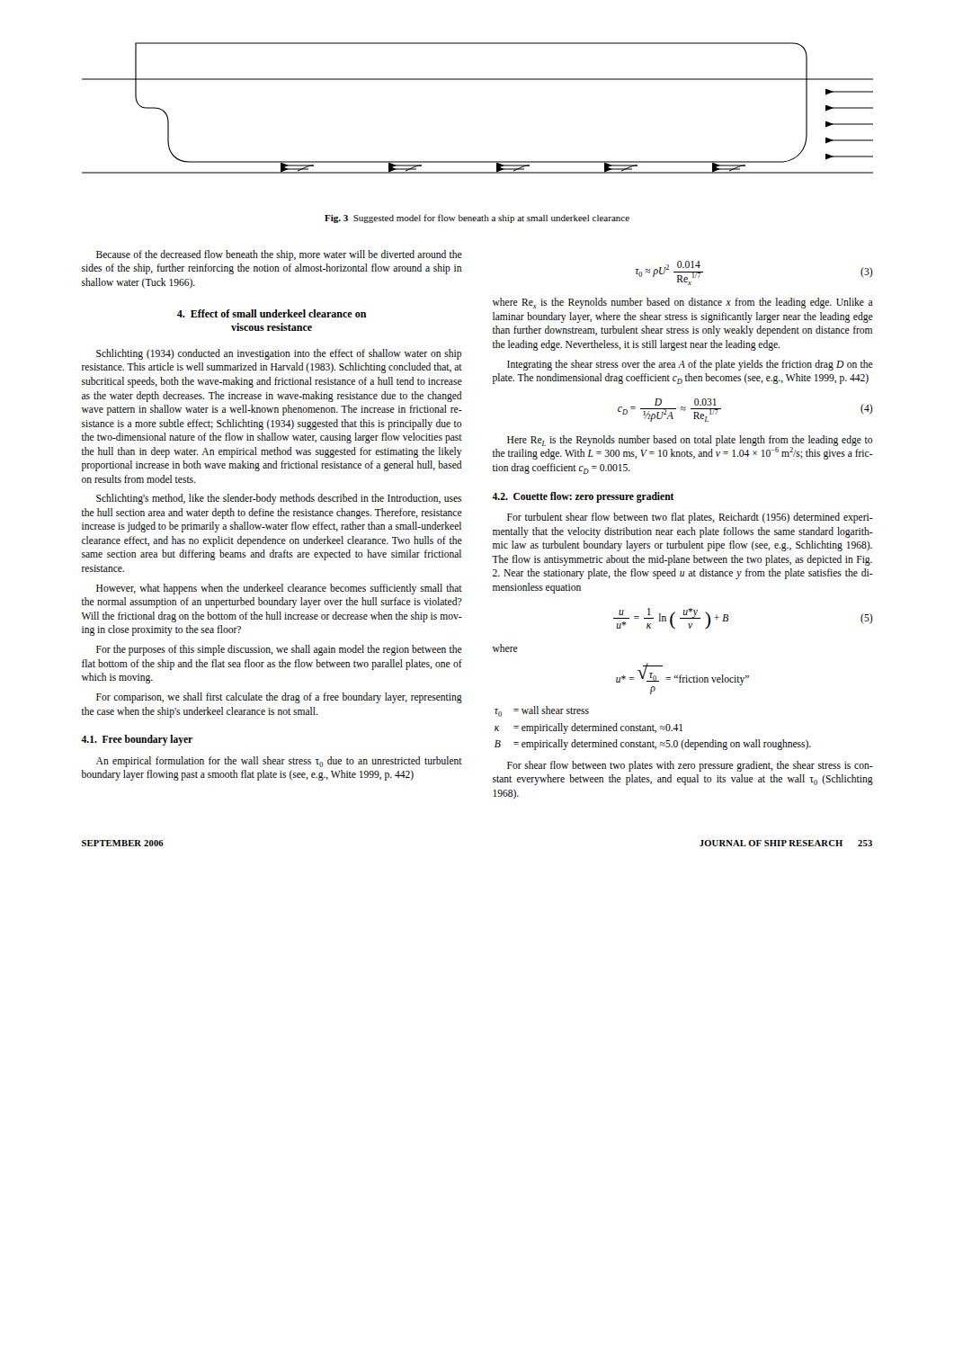Fig. 3 Suggested model for flow beneath a ship at small underkeel clearance
Because of the decreased flow beneath the ship, more water will be diverted around the sides of the ship, further reinforcing the notion of almost-horizontal flow around a ship in shallow water (Tuck 1966).
4. Effect of small underkeel clearance on
viscous resistance
Schlichting (1934) conducted an investigation into the effect of shallow water on ship resistance. This article is well summarized in Harvald (1983). Schlichting concluded that, at subcritical speeds, both the wave-making and frictional resistance of a hull tend to increase as the water depth decreases. The increase in wave-making resistance due to the changed wave pattern in shallow water is a well-known phenomenon. The increase in frictional resistance is a more subtle effect; Schlichting (1934) suggested that this is principally due to the two-dimensional nature of the flow in shallow water, causing larger flow velocities past the hull than in deep water. An empirical method was suggested for estimating the likely proportional increase in both wave making and frictional resistance of a general hull, based on results from model tests.
Schlichting's method, like the slender-body methods described in the Introduction, uses the hull section area and water depth to define the resistance changes. Therefore, resistance increase is judged to be primarily a shallow-water flow effect, rather than a small-underkeel clearance effect, and has no explicit dependence on underkeel clearance. Two hulls of the same section area but differing beams and drafts are expected to have similar frictional resistance.
However, what happens when the underkeel clearance becomes sufficiently small that the normal assumption of an unperturbed boundary layer over the hull surface is violated? Will the frictional drag on the bottom of the hull increase or decrease when the ship is moving in close proximity to the sea floor?
For the purposes of this simple discussion, we shall again model the region between the flat bottom of the ship and the flat sea floor as the flow between two parallel plates, one of which is moving.
For comparison, we shall first calculate the drag of a free boundary layer, representing the case when the ship's underkeel clearance is not small.
4.1. Free boundary layer
An empirical formulation for the wall shear stress τ0 due to an unrestricted turbulent boundary layer flowing past a smooth flat plate is (see, e.g., White 1999, p. 442)
τ0 ≈ ρU2 0.014 Rex1/7
(3)
where Rex is the Reynolds number based on distance x from the leading edge. Unlike a laminar boundary layer, where the shear stress is significantly larger near the leading edge than further downstream, turbulent shear stress is only weakly dependent on distance from the leading edge. Nevertheless, it is still largest near the leading edge.
Integrating the shear stress over the area A of the plate yields the friction drag D on the plate. The nondimensional drag coefficient cD then becomes (see, e.g., White 1999, p. 442)
cD = D ½ρU2A ≈ 0.031 ReL1/7
(4)
Here ReL is the Reynolds number based on total plate length from the leading edge to the trailing edge. With L = 300 ms, V = 10 knots, and ν = 1.04 × 10−6 m2/s; this gives a friction drag coefficient cD = 0.0015.
4.2. Couette flow: zero pressure gradient
For turbulent shear flow between two flat plates, Reichardt (1956) determined experimentally that the velocity distribution near each plate follows the same standard logarithmic law as turbulent boundary layers or turbulent pipe flow (see, e.g., Schlichting 1968). The flow is antisymmetric about the mid-plane between the two plates, as depicted in Fig. 2. Near the stationary plate, the flow speed u at distance y from the plate satisfies the dimensionless equation
u u* = 1 κ ln ( u*y ν ) + B
(5)
where
u* = τ0 ρ = “friction velocity”
τ0
=
wall shear stress
κ
=
empirically determined constant, ≈0.41
B
=
empirically determined constant, ≈5.0 (depending on wall roughness).
For shear flow between two plates with zero pressure gradient, the shear stress is constant everywhere between the plates, and equal to its value at the wall τ0 (Schlichting 1968).
SEPTEMBER 2006
JOURNAL OF SHIP RESEARCH 253